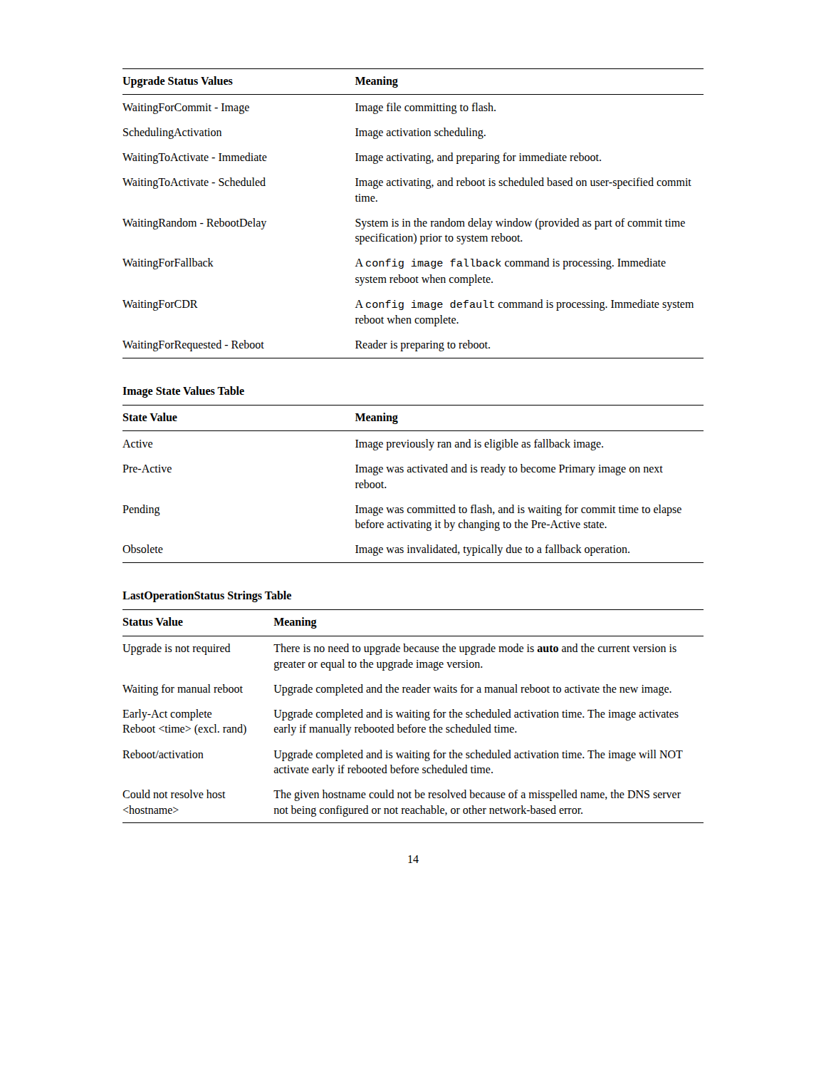| Upgrade Status Values | Meaning |
| --- | --- |
| WaitingForCommit - Image | Image file committing to flash. |
| SchedulingActivation | Image activation scheduling. |
| WaitingToActivate - Immediate | Image activating, and preparing for immediate reboot. |
| WaitingToActivate - Scheduled | Image activating, and reboot is scheduled based on user-specified commit time. |
| WaitingRandom - RebootDelay | System is in the random delay window (provided as part of commit time specification) prior to system reboot. |
| WaitingForFallback | A config image fallback command is processing. Immediate system reboot when complete. |
| WaitingForCDR | A config image default command is processing. Immediate system reboot when complete. |
| WaitingForRequested - Reboot | Reader is preparing to reboot. |
Image State Values Table
| State Value | Meaning |
| --- | --- |
| Active | Image previously ran and is eligible as fallback image. |
| Pre-Active | Image was activated and is ready to become Primary image on next reboot. |
| Pending | Image was committed to flash, and is waiting for commit time to elapse before activating it by changing to the Pre-Active state. |
| Obsolete | Image was invalidated, typically due to a fallback operation. |
LastOperationStatus Strings Table
| Status Value | Meaning |
| --- | --- |
| Upgrade is not required | There is no need to upgrade because the upgrade mode is auto and the current version is greater or equal to the upgrade image version. |
| Waiting for manual reboot | Upgrade completed and the reader waits for a manual reboot to activate the new image. |
| Early-Act complete Reboot <time> (excl. rand) | Upgrade completed and is waiting for the scheduled activation time. The image activates early if manually rebooted before the scheduled time. |
| Reboot/activation | Upgrade completed and is waiting for the scheduled activation time. The image will NOT activate early if rebooted before scheduled time. |
| Could not resolve host <hostname> | The given hostname could not be resolved because of a misspelled name, the DNS server not being configured or not reachable, or other network-based error. |
14